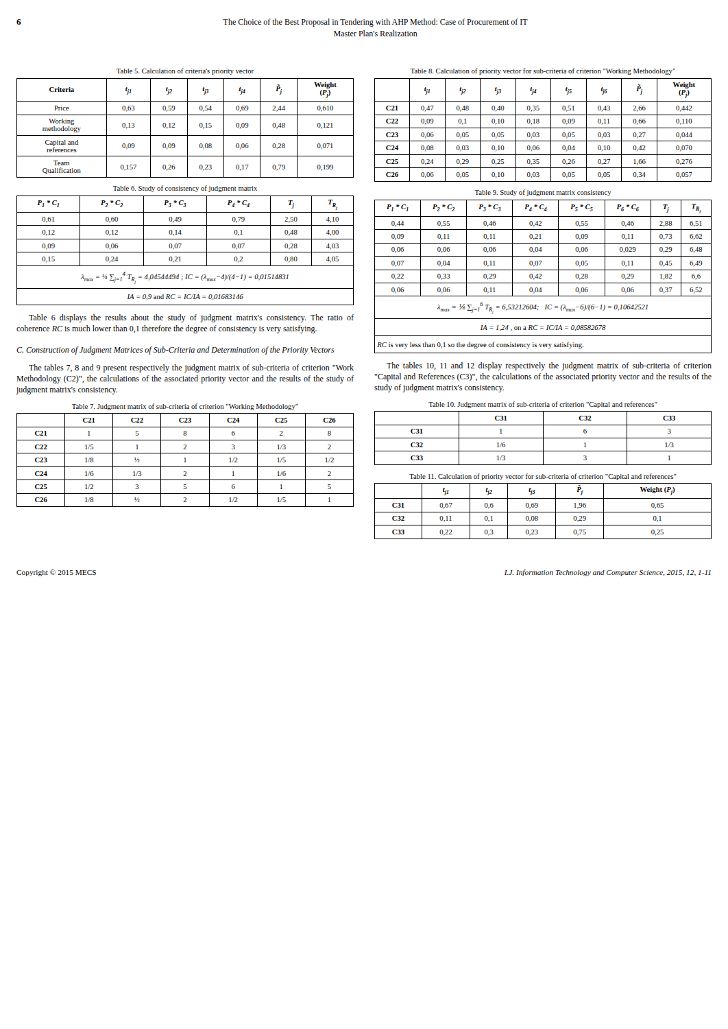6
The Choice of the Best Proposal in Tendering with AHP Method: Case of Procurement of IT
Master Plan's Realization
Table 5. Calculation of criteria's priority vector
| Criteria | t j1 | t j2 | t j3 | t j4 | P̃ j | Weight ( P j ) |
| --- | --- | --- | --- | --- | --- | --- |
| Price | 0,63 | 0,59 | 0,54 | 0,69 | 2,44 | 0,610 |
| Working methodology | 0,13 | 0,12 | 0,15 | 0,09 | 0,48 | 0,121 |
| Capital and references | 0,09 | 0,09 | 0,08 | 0,06 | 0,28 | 0,071 |
| Team Qualification | 0,157 | 0,26 | 0,23 | 0,17 | 0,79 | 0,199 |
Table 6. Study of consistency of judgment matrix
| P 1 * C 1 | P 2 * C 2 | P 3 * C 3 | P 4 * C 4 | T j | T R j |
| --- | --- | --- | --- | --- | --- |
| 0,61 | 0,60 | 0,49 | 0,79 | 2,50 | 4,10 |
| 0,12 | 0,12 | 0,14 | 0,1 | 0,48 | 4,00 |
| 0,09 | 0,06 | 0,07 | 0,07 | 0,28 | 4,03 |
| 0,15 | 0,24 | 0,21 | 0,2 | 0,80 | 4,05 |
| λ max = ¼ ∑ j=1 4 T R j = 4,04544494 ; IC = (λ max −4)/(4−1) = 0,01514831 |
| IA = 0,9 and RC = IC/IA = 0,01683146 |
Table 6 displays the results about the study of judgment matrix's consistency. The ratio of coherence RC is much lower than 0,1 therefore the degree of consistency is very satisfying.
C. Construction of Judgment Matrices of Sub-Criteria and Determination of the Priority Vectors
The tables 7, 8 and 9 present respectively the judgment matrix of sub-criteria of criterion "Work Methodology (C2)", the calculations of the associated priority vector and the results of the study of judgment matrix's consistency.
Table 7. Judgment matrix of sub-criteria of criterion "Working Methodology"
| | C21 | C22 | C23 | C24 | C25 | C26 |
| --- | --- | --- | --- | --- | --- | --- |
| C21 | 1 | 5 | 8 | 6 | 2 | 8 |
| C22 | 1/5 | 1 | 2 | 3 | 1/3 | 2 |
| C23 | 1/8 | ½ | 1 | 1/2 | 1/5 | 1/2 |
| C24 | 1/6 | 1/3 | 2 | 1 | 1/6 | 2 |
| C25 | 1/2 | 3 | 5 | 6 | 1 | 5 |
| C26 | 1/8 | ½ | 2 | 1/2 | 1/5 | 1 |
Table 8. Calculation of priority vector for sub-criteria of criterion "Working Methodology"
| | t j1 | t j2 | t j3 | t j4 | t j5 | t j6 | P̃ j | Weight ( P j ) |
| --- | --- | --- | --- | --- | --- | --- | --- | --- |
| C21 | 0,47 | 0,48 | 0,40 | 0,35 | 0,51 | 0,43 | 2,66 | 0,442 |
| C22 | 0,09 | 0,1 | 0,10 | 0,18 | 0,09 | 0,11 | 0,66 | 0,110 |
| C23 | 0,06 | 0,05 | 0,05 | 0,03 | 0,05 | 0,03 | 0,27 | 0,044 |
| C24 | 0,08 | 0,03 | 0,10 | 0,06 | 0,04 | 0,10 | 0,42 | 0,070 |
| C25 | 0,24 | 0,29 | 0,25 | 0,35 | 0,26 | 0,27 | 1,66 | 0,276 |
| C26 | 0,06 | 0,05 | 0,10 | 0,03 | 0,05 | 0,05 | 0,34 | 0,057 |
Table 9. Study of judgment matrix consistency
| P 1 * C 1 | P 2 * C 2 | P 3 * C 3 | P 4 * C 4 | P 5 * C 5 | P 6 * C 6 | T j | T R j |
| --- | --- | --- | --- | --- | --- | --- | --- |
| 0,44 | 0,55 | 0,46 | 0,42 | 0,55 | 0,46 | 2,88 | 6,51 |
| 0,09 | 0,11 | 0,11 | 0,21 | 0,09 | 0,11 | 0,73 | 6,62 |
| 0,06 | 0,06 | 0,06 | 0,04 | 0,06 | 0,029 | 0,29 | 6,48 |
| 0,07 | 0,04 | 0,11 | 0,07 | 0,05 | 0,11 | 0,45 | 6,49 |
| 0,22 | 0,33 | 0,29 | 0,42 | 0,28 | 0,29 | 1,82 | 6,6 |
| 0,06 | 0,06 | 0,11 | 0,04 | 0,06 | 0,06 | 0,37 | 6,52 |
| λ max = ⅙ ∑ j=1 6 T R j = 6,53212604; IC = (λ max −6)/(6−1) = 0,10642521 |
| IA = 1,24 , on a RC = IC/IA = 0,08582678 |
| RC is very less than 0,1 so the degree of consistency is very satisfying. |
The tables 10, 11 and 12 display respectively the judgment matrix of sub-criteria of criterion "Capital and References (C3)", the calculations of the associated priority vector and the results of the study of judgment matrix's consistency.
Table 10. Judgment matrix of sub-criteria of criterion "Capital and references"
| | C31 | C32 | C33 |
| --- | --- | --- | --- |
| C31 | 1 | 6 | 3 |
| C32 | 1/6 | 1 | 1/3 |
| C33 | 1/3 | 3 | 1 |
Table 11. Calculation of priority vector for sub-criteria of criterion "Capital and references"
| | t j1 | t j2 | t j3 | P̃ j | Weight ( P j ) |
| --- | --- | --- | --- | --- | --- |
| C31 | 0,67 | 0,6 | 0,69 | 1,96 | 0,65 |
| C32 | 0,11 | 0,1 | 0,08 | 0,29 | 0,1 |
| C33 | 0,22 | 0,3 | 0,23 | 0,75 | 0,25 |
Copyright © 2015 MECS
I.J. Information Technology and Computer Science, 2015, 12, 1-11